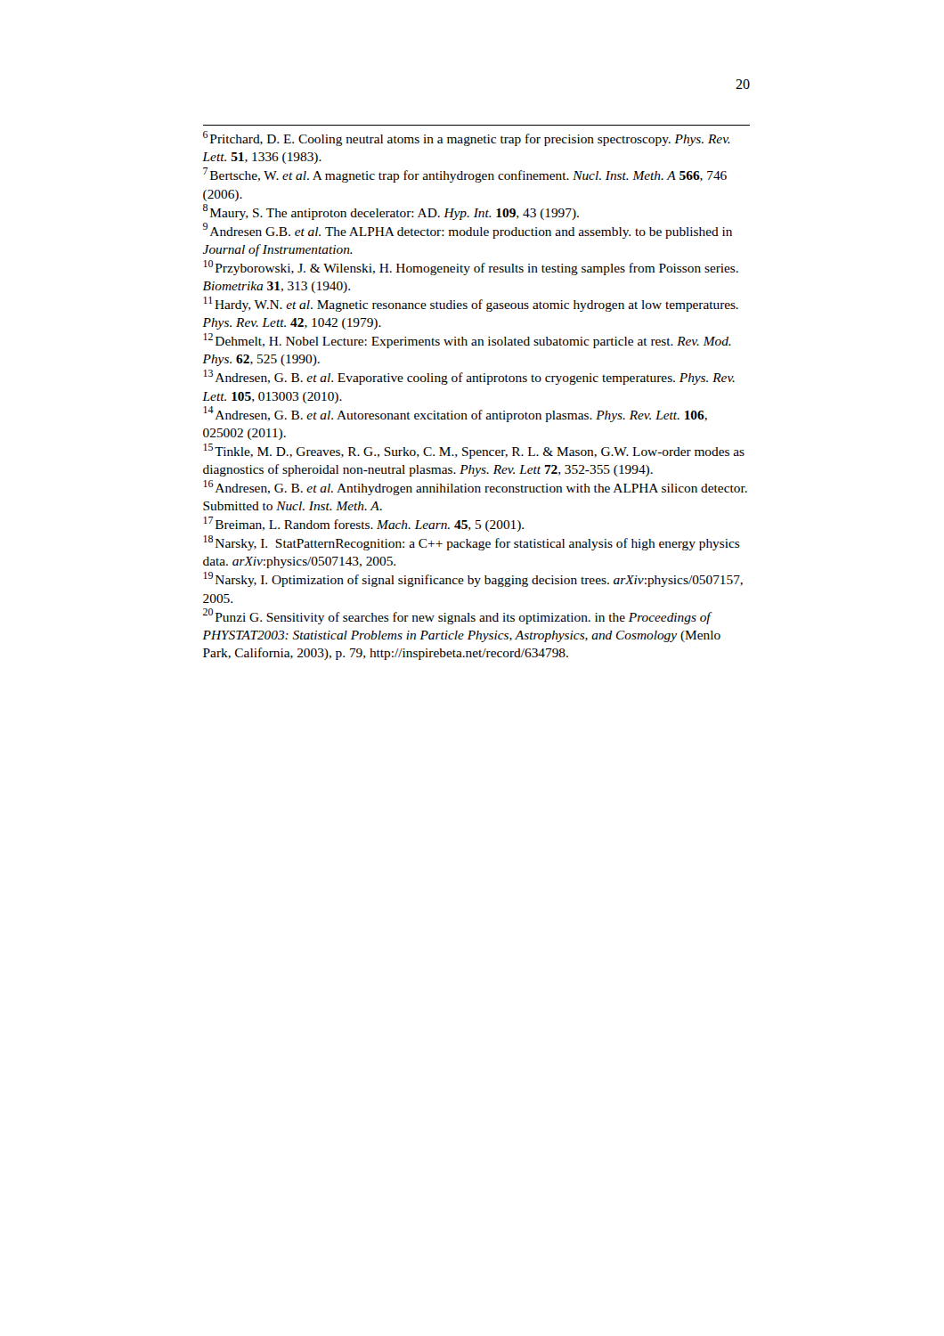20
6Pritchard, D. E. Cooling neutral atoms in a magnetic trap for precision spectroscopy. Phys. Rev. Lett. 51, 1336 (1983).
7Bertsche, W. et al. A magnetic trap for antihydrogen confinement. Nucl. Inst. Meth. A 566, 746 (2006).
8Maury, S. The antiproton decelerator: AD. Hyp. Int. 109, 43 (1997).
9Andresen G.B. et al. The ALPHA detector: module production and assembly. to be published in Journal of Instrumentation.
10Przyborowski, J. & Wilenski, H. Homogeneity of results in testing samples from Poisson series. Biometrika 31, 313 (1940).
11Hardy, W.N. et al. Magnetic resonance studies of gaseous atomic hydrogen at low temperatures. Phys. Rev. Lett. 42, 1042 (1979).
12Dehmelt, H. Nobel Lecture: Experiments with an isolated subatomic particle at rest. Rev. Mod. Phys. 62, 525 (1990).
13Andresen, G. B. et al. Evaporative cooling of antiprotons to cryogenic temperatures. Phys. Rev. Lett. 105, 013003 (2010).
14Andresen, G. B. et al. Autoresonant excitation of antiproton plasmas. Phys. Rev. Lett. 106, 025002 (2011).
15Tinkle, M. D., Greaves, R. G., Surko, C. M., Spencer, R. L. & Mason, G.W. Low-order modes as diagnostics of spheroidal non-neutral plasmas. Phys. Rev. Lett 72, 352-355 (1994).
16Andresen, G. B. et al. Antihydrogen annihilation reconstruction with the ALPHA silicon detector. Submitted to Nucl. Inst. Meth. A.
17Breiman, L. Random forests. Mach. Learn. 45, 5 (2001).
18Narsky, I. StatPatternRecognition: a C++ package for statistical analysis of high energy physics data. arXiv:physics/0507143, 2005.
19Narsky, I. Optimization of signal significance by bagging decision trees. arXiv:physics/0507157, 2005.
20Punzi G. Sensitivity of searches for new signals and its optimization. in the Proceedings of PHYSTAT2003: Statistical Problems in Particle Physics, Astrophysics, and Cosmology (Menlo Park, California, 2003), p. 79, http://inspirebeta.net/record/634798.